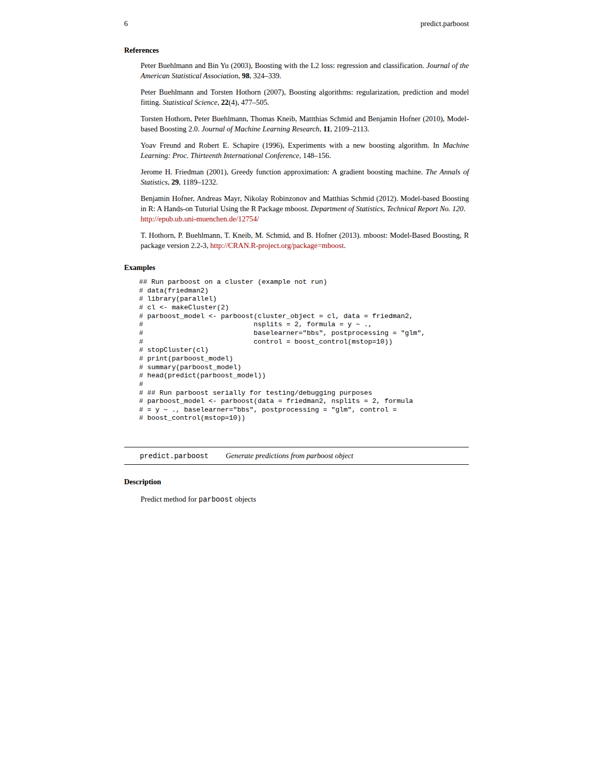6 predict.parboost
References
Peter Buehlmann and Bin Yu (2003), Boosting with the L2 loss: regression and classification. Journal of the American Statistical Association, 98, 324–339.
Peter Buehlmann and Torsten Hothorn (2007), Boosting algorithms: regularization, prediction and model fitting. Statistical Science, 22(4), 477–505.
Torsten Hothorn, Peter Buehlmann, Thomas Kneib, Mattthias Schmid and Benjamin Hofner (2010), Model-based Boosting 2.0. Journal of Machine Learning Research, 11, 2109–2113.
Yoav Freund and Robert E. Schapire (1996), Experiments with a new boosting algorithm. In Machine Learning: Proc. Thirteenth International Conference, 148–156.
Jerome H. Friedman (2001), Greedy function approximation: A gradient boosting machine. The Annals of Statistics, 29, 1189–1232.
Benjamin Hofner, Andreas Mayr, Nikolay Robinzonov and Matthias Schmid (2012). Model-based Boosting in R: A Hands-on Tutorial Using the R Package mboost. Department of Statistics, Technical Report No. 120.
http://epub.ub.uni-muenchen.de/12754/
T. Hothorn, P. Buehlmann, T. Kneib, M. Schmid, and B. Hofner (2013). mboost: Model-Based Boosting, R package version 2.2-3, http://CRAN.R-project.org/package=mboost.
Examples
## Run parboost on a cluster (example not run)
# data(friedman2)
# library(parallel)
# cl <- makeCluster(2)
# parboost_model <- parboost(cluster_object = cl, data = friedman2,
#                           nsplits = 2, formula = y ~ .,
#                           baselearner="bbs", postprocessing = "glm",
#                           control = boost_control(mstop=10))
# stopCluster(cl)
# print(parboost_model)
# summary(parboost_model)
# head(predict(parboost_model))
#
# ## Run parboost serially for testing/debugging purposes
# parboost_model <- parboost(data = friedman2, nsplits = 2, formula
# = y ~ ., baselearner="bbs", postprocessing = "glm", control =
# boost_control(mstop=10))
predict.parboost Generate predictions from parboost object
Description
Predict method for parboost objects